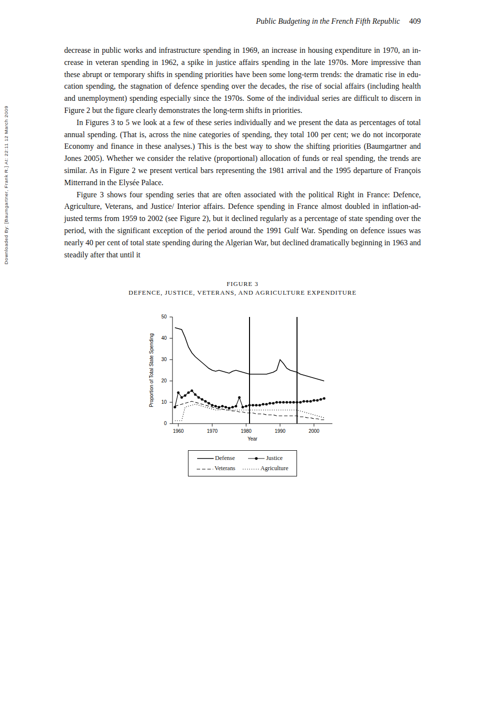Downloaded By: [Baumgartner, Frank R.] At: 22:11 12 March 2009
Public Budgeting in the French Fifth Republic409
decrease in public works and infrastructure spending in 1969, an increase in housing expenditure in 1970, an increase in veteran spending in 1962, a spike in justice affairs spending in the late 1970s. More impressive than these abrupt or temporary shifts in spending priorities have been some long-term trends: the dramatic rise in education spending, the stagnation of defence spending over the decades, the rise of social affairs (including health and unemployment) spending especially since the 1970s. Some of the individual series are difficult to discern in Figure 2 but the figure clearly demonstrates the long-term shifts in priorities.
In Figures 3 to 5 we look at a few of these series individually and we present the data as percentages of total annual spending. (That is, across the nine categories of spending, they total 100 per cent; we do not incorporate Economy and finance in these analyses.) This is the best way to show the shifting priorities (Baumgartner and Jones 2005). Whether we consider the relative (proportional) allocation of funds or real spending, the trends are similar. As in Figure 2 we present vertical bars representing the 1981 arrival and the 1995 departure of François Mitterrand in the Elysée Palace.
Figure 3 shows four spending series that are often associated with the political Right in France: Defence, Agriculture, Veterans, and Justice/ Interior affairs. Defence spending in France almost doubled in inflation-adjusted terms from 1959 to 2002 (see Figure 2), but it declined regularly as a percentage of state spending over the period, with the significant exception of the period around the 1991 Gulf War. Spending on defence issues was nearly 40 per cent of total state spending during the Algerian War, but declined dramatically beginning in 1963 and steadily after that until it
FIGURE 3
DEFENCE, JUSTICE, VETERANS, AND AGRICULTURE EXPENDITURE
0 10 20 30 40 50 1960 1970 1980 1990 2000 Proportion of Total State Spending Year
| Defense | Justice |
| Veterans | Agriculture |